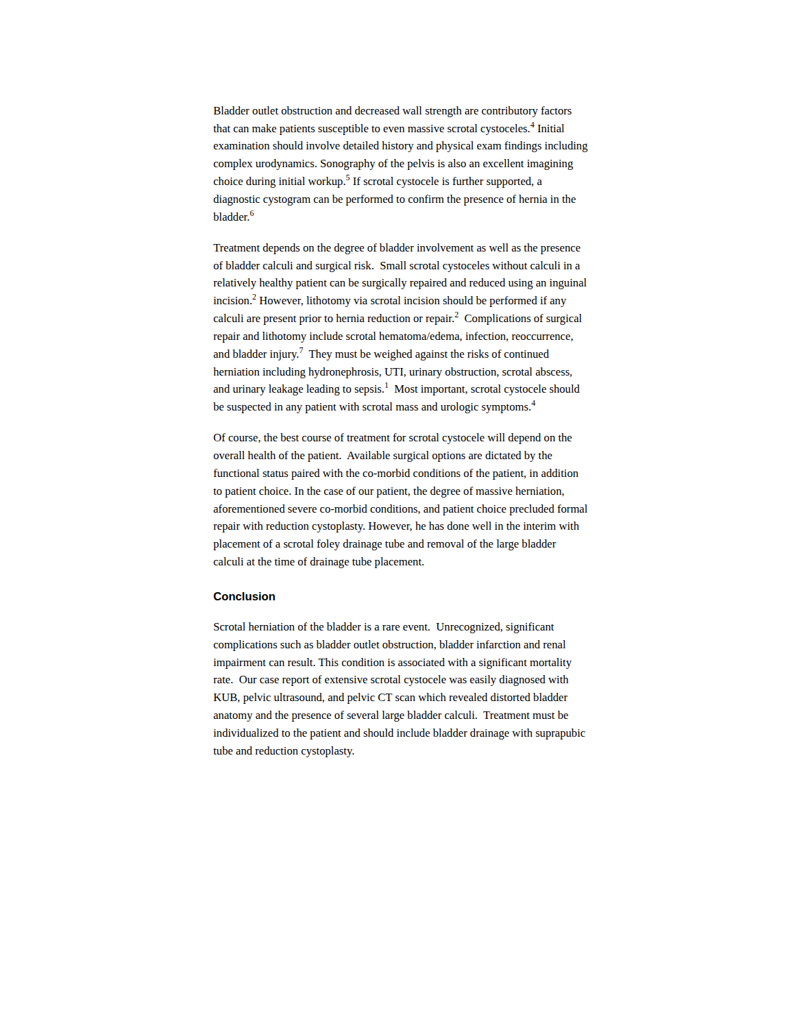Bladder outlet obstruction and decreased wall strength are contributory factors that can make patients susceptible to even massive scrotal cystoceles.4 Initial examination should involve detailed history and physical exam findings including complex urodynamics. Sonography of the pelvis is also an excellent imagining choice during initial workup.5 If scrotal cystocele is further supported, a diagnostic cystogram can be performed to confirm the presence of hernia in the bladder.6
Treatment depends on the degree of bladder involvement as well as the presence of bladder calculi and surgical risk. Small scrotal cystoceles without calculi in a relatively healthy patient can be surgically repaired and reduced using an inguinal incision.2 However, lithotomy via scrotal incision should be performed if any calculi are present prior to hernia reduction or repair.2 Complications of surgical repair and lithotomy include scrotal hematoma/edema, infection, reoccurrence, and bladder injury.7 They must be weighed against the risks of continued herniation including hydronephrosis, UTI, urinary obstruction, scrotal abscess, and urinary leakage leading to sepsis.1 Most important, scrotal cystocele should be suspected in any patient with scrotal mass and urologic symptoms.4
Of course, the best course of treatment for scrotal cystocele will depend on the overall health of the patient. Available surgical options are dictated by the functional status paired with the co-morbid conditions of the patient, in addition to patient choice. In the case of our patient, the degree of massive herniation, aforementioned severe co-morbid conditions, and patient choice precluded formal repair with reduction cystoplasty. However, he has done well in the interim with placement of a scrotal foley drainage tube and removal of the large bladder calculi at the time of drainage tube placement.
Conclusion
Scrotal herniation of the bladder is a rare event. Unrecognized, significant complications such as bladder outlet obstruction, bladder infarction and renal impairment can result. This condition is associated with a significant mortality rate. Our case report of extensive scrotal cystocele was easily diagnosed with KUB, pelvic ultrasound, and pelvic CT scan which revealed distorted bladder anatomy and the presence of several large bladder calculi. Treatment must be individualized to the patient and should include bladder drainage with suprapubic tube and reduction cystoplasty.